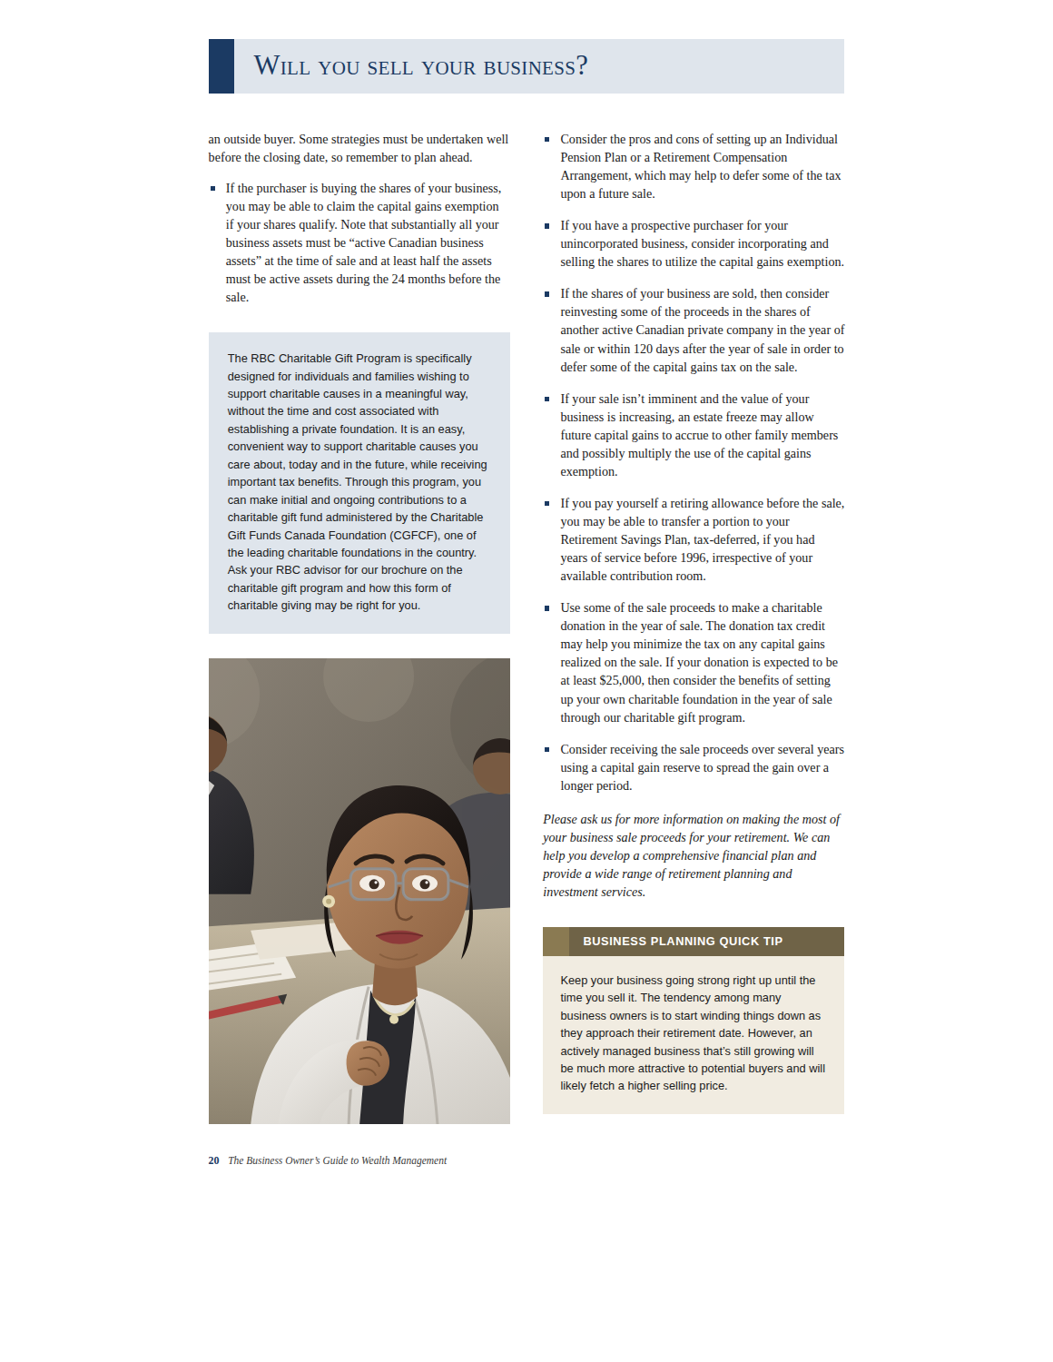Will you sell your business?
an outside buyer. Some strategies must be undertaken well before the closing date, so remember to plan ahead.
If the purchaser is buying the shares of your business, you may be able to claim the capital gains exemption if your shares qualify. Note that substantially all your business assets must be “active Canadian business assets” at the time of sale and at least half the assets must be active assets during the 24 months before the sale.
The RBC Charitable Gift Program is specifically designed for individuals and families wishing to support charitable causes in a meaningful way, without the time and cost associated with establishing a private foundation. It is an easy, convenient way to support charitable causes you care about, today and in the future, while receiving important tax benefits. Through this program, you can make initial and ongoing contributions to a charitable gift fund administered by the Charitable Gift Funds Canada Foundation (CGFCF), one of the leading charitable foundations in the country. Ask your RBC advisor for our brochure on the charitable gift program and how this form of charitable giving may be right for you.
Consider the pros and cons of setting up an Individual Pension Plan or a Retirement Compensation Arrangement, which may help to defer some of the tax upon a future sale.
If you have a prospective purchaser for your unincorporated business, consider incorporating and selling the shares to utilize the capital gains exemption.
If the shares of your business are sold, then consider reinvesting some of the proceeds in the shares of another active Canadian private company in the year of sale or within 120 days after the year of sale in order to defer some of the capital gains tax on the sale.
If your sale isn’t imminent and the value of your business is increasing, an estate freeze may allow future capital gains to accrue to other family members and possibly multiply the use of the capital gains exemption.
If you pay yourself a retiring allowance before the sale, you may be able to transfer a portion to your Retirement Savings Plan, tax-deferred, if you had years of service before 1996, irrespective of your available contribution room.
Use some of the sale proceeds to make a charitable donation in the year of sale. The donation tax credit may help you minimize the tax on any capital gains realized on the sale. If your donation is expected to be at least $25,000, then consider the benefits of setting up your own charitable foundation in the year of sale through our charitable gift program.
Consider receiving the sale proceeds over several years using a capital gain reserve to spread the gain over a longer period.
Please ask us for more information on making the most of your business sale proceeds for your retirement. We can help you develop a comprehensive financial plan and provide a wide range of retirement planning and investment services.
Business planning quick tip
Keep your business going strong right up until the time you sell it. The tendency among many business owners is to start winding things down as they approach their retirement date. However, an actively managed business that’s still growing will be much more attractive to potential buyers and will likely fetch a higher selling price.
20 The Business Owner’s Guide to Wealth Management